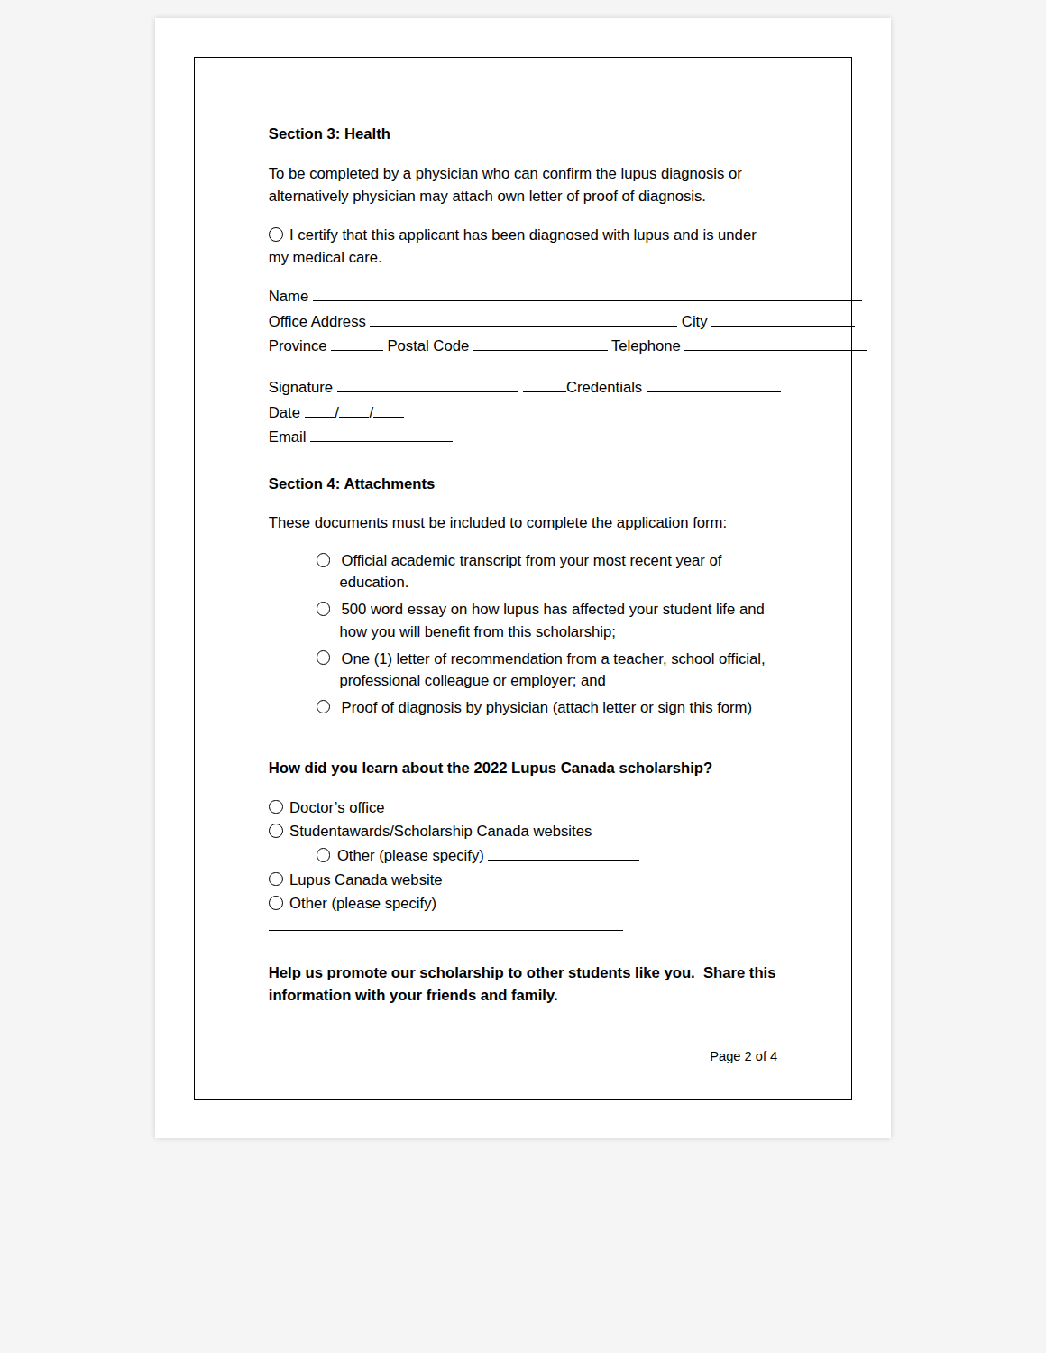Section 3: Health
To be completed by a physician who can confirm the lupus diagnosis or alternatively physician may attach own letter of proof of diagnosis.
I certify that this applicant has been diagnosed with lupus and is under my medical care.
Name
Office Address City
Province Postal Code Telephone
Signature Credentials
Date / /
Email
Section 4: Attachments
These documents must be included to complete the application form:
Official academic transcript from your most recent year of education.
500 word essay on how lupus has affected your student life and how you will benefit from this scholarship;
One (1) letter of recommendation from a teacher, school official, professional colleague or employer; and
Proof of diagnosis by physician (attach letter or sign this form)
How did you learn about the 2022 Lupus Canada scholarship?
Doctor’s office
Studentawards/Scholarship Canada websites
Other (please specify)
Lupus Canada website
Other (please specify)
Help us promote our scholarship to other students like you. Share this information with your friends and family.
Page 2 of 4